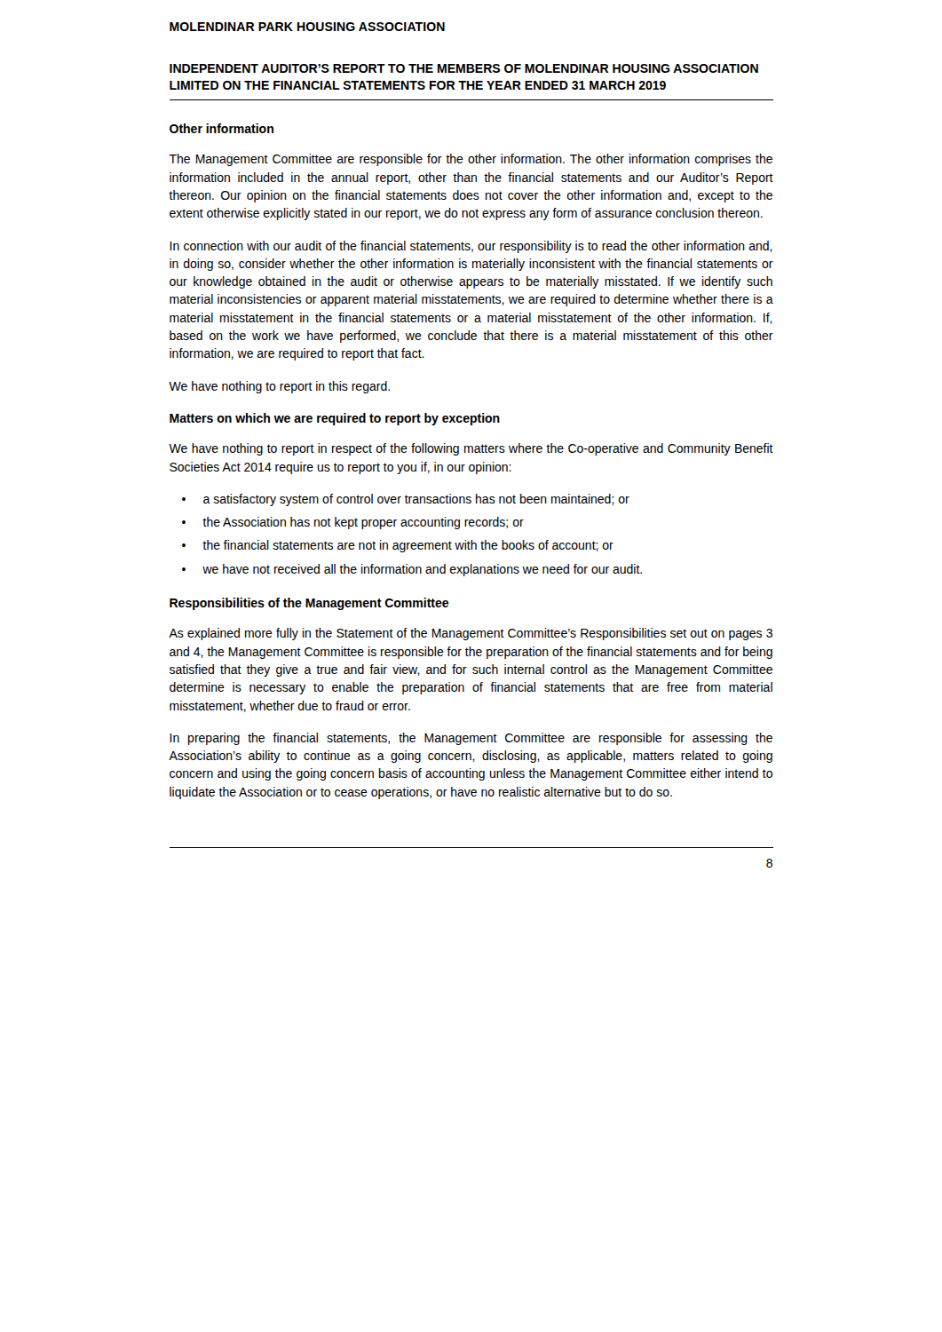MOLENDINAR PARK HOUSING ASSOCIATION
INDEPENDENT AUDITOR’S REPORT TO THE MEMBERS OF MOLENDINAR HOUSING ASSOCIATION LIMITED ON THE FINANCIAL STATEMENTS FOR THE YEAR ENDED 31 MARCH 2019
Other information
The Management Committee are responsible for the other information. The other information comprises the information included in the annual report, other than the financial statements and our Auditor’s Report thereon. Our opinion on the financial statements does not cover the other information and, except to the extent otherwise explicitly stated in our report, we do not express any form of assurance conclusion thereon.
In connection with our audit of the financial statements, our responsibility is to read the other information and, in doing so, consider whether the other information is materially inconsistent with the financial statements or our knowledge obtained in the audit or otherwise appears to be materially misstated. If we identify such material inconsistencies or apparent material misstatements, we are required to determine whether there is a material misstatement in the financial statements or a material misstatement of the other information. If, based on the work we have performed, we conclude that there is a material misstatement of this other information, we are required to report that fact.
We have nothing to report in this regard.
Matters on which we are required to report by exception
We have nothing to report in respect of the following matters where the Co-operative and Community Benefit Societies Act 2014 require us to report to you if, in our opinion:
a satisfactory system of control over transactions has not been maintained; or
the Association has not kept proper accounting records; or
the financial statements are not in agreement with the books of account; or
we have not received all the information and explanations we need for our audit.
Responsibilities of the Management Committee
As explained more fully in the Statement of the Management Committee’s Responsibilities set out on pages 3 and 4, the Management Committee is responsible for the preparation of the financial statements and for being satisfied that they give a true and fair view, and for such internal control as the Management Committee determine is necessary to enable the preparation of financial statements that are free from material misstatement, whether due to fraud or error.
In preparing the financial statements, the Management Committee are responsible for assessing the Association’s ability to continue as a going concern, disclosing, as applicable, matters related to going concern and using the going concern basis of accounting unless the Management Committee either intend to liquidate the Association or to cease operations, or have no realistic alternative but to do so.
8